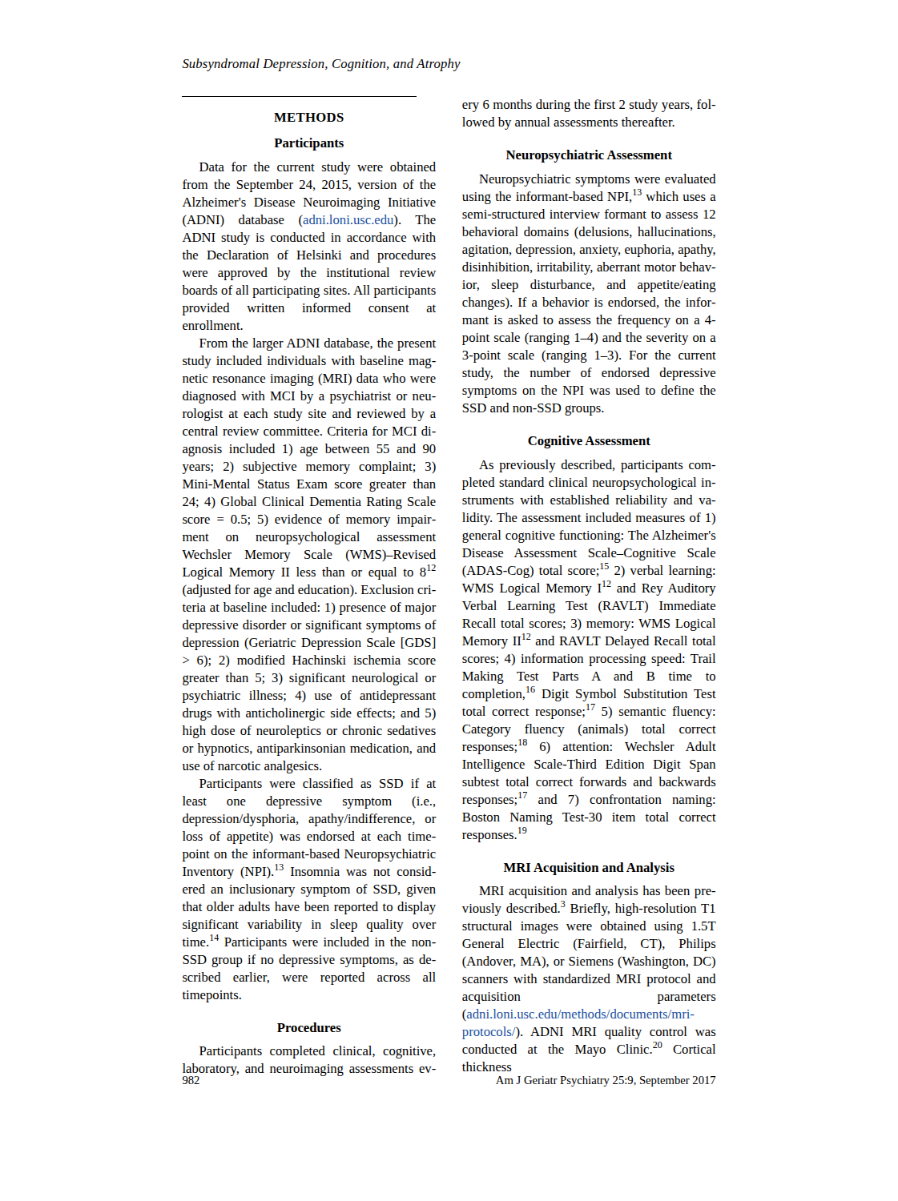Subsyndromal Depression, Cognition, and Atrophy
METHODS
Participants
Data for the current study were obtained from the September 24, 2015, version of the Alzheimer's Disease Neuroimaging Initiative (ADNI) database (adni.loni.usc.edu). The ADNI study is conducted in accordance with the Declaration of Helsinki and procedures were approved by the institutional review boards of all participating sites. All participants provided written informed consent at enrollment.
From the larger ADNI database, the present study included individuals with baseline magnetic resonance imaging (MRI) data who were diagnosed with MCI by a psychiatrist or neurologist at each study site and reviewed by a central review committee. Criteria for MCI diagnosis included 1) age between 55 and 90 years; 2) subjective memory complaint; 3) Mini-Mental Status Exam score greater than 24; 4) Global Clinical Dementia Rating Scale score = 0.5; 5) evidence of memory impairment on neuropsychological assessment Wechsler Memory Scale (WMS)–Revised Logical Memory II less than or equal to 812 (adjusted for age and education). Exclusion criteria at baseline included: 1) presence of major depressive disorder or significant symptoms of depression (Geriatric Depression Scale [GDS] > 6); 2) modified Hachinski ischemia score greater than 5; 3) significant neurological or psychiatric illness; 4) use of antidepressant drugs with anticholinergic side effects; and 5) high dose of neuroleptics or chronic sedatives or hypnotics, antiparkinsonian medication, and use of narcotic analgesics.
Participants were classified as SSD if at least one depressive symptom (i.e., depression/dysphoria, apathy/indifference, or loss of appetite) was endorsed at each timepoint on the informant-based Neuropsychiatric Inventory (NPI).13 Insomnia was not considered an inclusionary symptom of SSD, given that older adults have been reported to display significant variability in sleep quality over time.14 Participants were included in the non-SSD group if no depressive symptoms, as described earlier, were reported across all timepoints.
Procedures
Participants completed clinical, cognitive, laboratory, and neuroimaging assessments every 6 months during the first 2 study years, followed by annual assessments thereafter.
Neuropsychiatric Assessment
Neuropsychiatric symptoms were evaluated using the informant-based NPI,13 which uses a semi-structured interview formant to assess 12 behavioral domains (delusions, hallucinations, agitation, depression, anxiety, euphoria, apathy, disinhibition, irritability, aberrant motor behavior, sleep disturbance, and appetite/eating changes). If a behavior is endorsed, the informant is asked to assess the frequency on a 4-point scale (ranging 1–4) and the severity on a 3-point scale (ranging 1–3). For the current study, the number of endorsed depressive symptoms on the NPI was used to define the SSD and non-SSD groups.
Cognitive Assessment
As previously described, participants completed standard clinical neuropsychological instruments with established reliability and validity. The assessment included measures of 1) general cognitive functioning: The Alzheimer's Disease Assessment Scale–Cognitive Scale (ADAS-Cog) total score;15 2) verbal learning: WMS Logical Memory I12 and Rey Auditory Verbal Learning Test (RAVLT) Immediate Recall total scores; 3) memory: WMS Logical Memory II12 and RAVLT Delayed Recall total scores; 4) information processing speed: Trail Making Test Parts A and B time to completion,16 Digit Symbol Substitution Test total correct response;17 5) semantic fluency: Category fluency (animals) total correct responses;18 6) attention: Wechsler Adult Intelligence Scale-Third Edition Digit Span subtest total correct forwards and backwards responses;17 and 7) confrontation naming: Boston Naming Test-30 item total correct responses.19
MRI Acquisition and Analysis
MRI acquisition and analysis has been previously described.3 Briefly, high-resolution T1 structural images were obtained using 1.5T General Electric (Fairfield, CT), Philips (Andover, MA), or Siemens (Washington, DC) scanners with standardized MRI protocol and acquisition parameters (adni.loni.usc.edu/methods/documents/mri-protocols/). ADNI MRI quality control was conducted at the Mayo Clinic.20 Cortical thickness
982 Am J Geriatr Psychiatry 25:9, September 2017